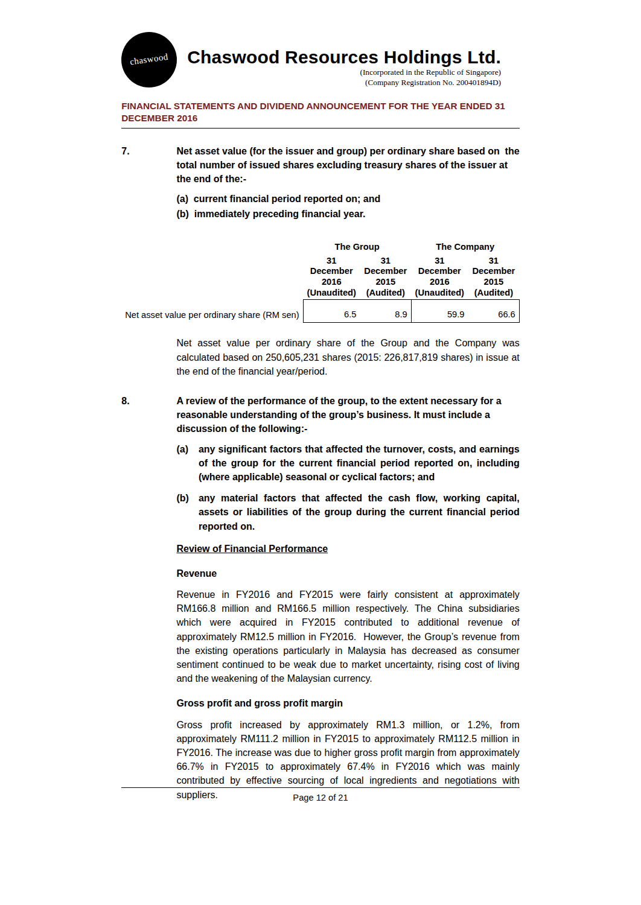Chaswood Resources Holdings Ltd.
(Incorporated in the Republic of Singapore)
(Company Registration No. 200401894D)
FINANCIAL STATEMENTS AND DIVIDEND ANNOUNCEMENT FOR THE YEAR ENDED 31 DECEMBER 2016
7.
Net asset value (for the issuer and group) per ordinary share based on the total number of issued shares excluding treasury shares of the issuer at the end of the:-
(a) current financial period reported on; and
(b) immediately preceding financial year.
| | The Group | The Company |
| | 31 December 2016 (Unaudited) | 31 December 2015 (Audited) | 31 December 2016 (Unaudited) | 31 December 2015 (Audited) |
| Net asset value per ordinary share (RM sen) | 6.5 | 8.9 | 59.9 | 66.6 |
Net asset value per ordinary share of the Group and the Company was calculated based on 250,605,231 shares (2015: 226,817,819 shares) in issue at the end of the financial year/period.
8.
A review of the performance of the group, to the extent necessary for a reasonable understanding of the group’s business. It must include a discussion of the following:-
(a)
any significant factors that affected the turnover, costs, and earnings of the group for the current financial period reported on, including (where applicable) seasonal or cyclical factors; and
(b)
any material factors that affected the cash flow, working capital, assets or liabilities of the group during the current financial period reported on.
Review of Financial Performance
Revenue
Revenue in FY2016 and FY2015 were fairly consistent at approximately RM166.8 million and RM166.5 million respectively. The China subsidiaries which were acquired in FY2015 contributed to additional revenue of approximately RM12.5 million in FY2016. However, the Group’s revenue from the existing operations particularly in Malaysia has decreased as consumer sentiment continued to be weak due to market uncertainty, rising cost of living and the weakening of the Malaysian currency.
Gross profit and gross profit margin
Gross profit increased by approximately RM1.3 million, or 1.2%, from approximately RM111.2 million in FY2015 to approximately RM112.5 million in FY2016. The increase was due to higher gross profit margin from approximately 66.7% in FY2015 to approximately 67.4% in FY2016 which was mainly contributed by effective sourcing of local ingredients and negotiations with suppliers.
Page 12 of 21